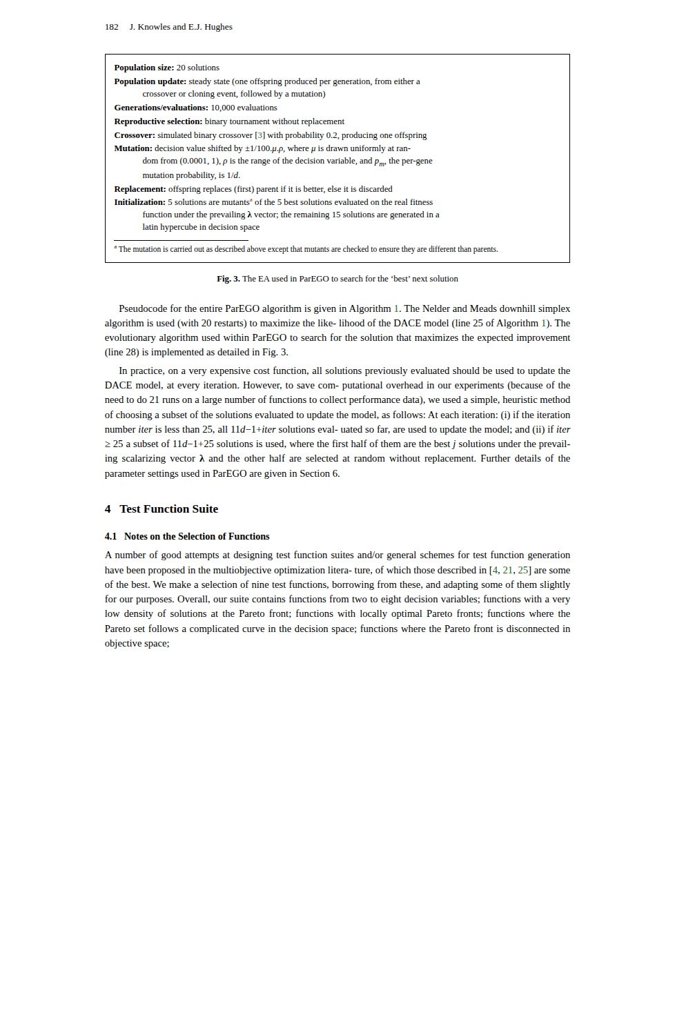182 J. Knowles and E.J. Hughes
Population size: 20 solutions
Population update: steady state (one offspring produced per generation, from either a crossover or cloning event, followed by a mutation)
Generations/evaluations: 10,000 evaluations
Reproductive selection: binary tournament without replacement
Crossover: simulated binary crossover [3] with probability 0.2, producing one offspring
Mutation: decision value shifted by ±1/100.μ.ρ, where μ is drawn uniformly at ran- dom from (0.0001, 1), ρ is the range of the decision variable, and pm, the per-gene mutation probability, is 1/d.
Replacement: offspring replaces (first) parent if it is better, else it is discarded
Initialization: 5 solutions are mutantsa of the 5 best solutions evaluated on the real fitness function under the prevailing λ vector; the remaining 15 solutions are generated in a latin hypercube in decision space
a The mutation is carried out as described above except that mutants are checked to ensure they are different than parents.
Fig. 3. The EA used in ParEGO to search for the ‘best’ next solution
Pseudocode for the entire ParEGO algorithm is given in Algorithm 1. The Nelder and Meads downhill simplex algorithm is used (with 20 restarts) to maximize the like- lihood of the DACE model (line 25 of Algorithm 1). The evolutionary algorithm used within ParEGO to search for the solution that maximizes the expected improvement (line 28) is implemented as detailed in Fig. 3.
In practice, on a very expensive cost function, all solutions previously evaluated should be used to update the DACE model, at every iteration. However, to save com- putational overhead in our experiments (because of the need to do 21 runs on a large number of functions to collect performance data), we used a simple, heuristic method of choosing a subset of the solutions evaluated to update the model, as follows: At each iteration: (i) if the iteration number iter is less than 25, all 11d−1+iter solutions eval- uated so far, are used to update the model; and (ii) if iter ≥ 25 a subset of 11d−1+25 solutions is used, where the first half of them are the best j solutions under the prevail- ing scalarizing vector λ and the other half are selected at random without replacement. Further details of the parameter settings used in ParEGO are given in Section 6.
4 Test Function Suite
4.1 Notes on the Selection of Functions
A number of good attempts at designing test function suites and/or general schemes for test function generation have been proposed in the multiobjective optimization litera- ture, of which those described in [4, 21, 25] are some of the best. We make a selection of nine test functions, borrowing from these, and adapting some of them slightly for our purposes. Overall, our suite contains functions from two to eight decision variables; functions with a very low density of solutions at the Pareto front; functions with locally optimal Pareto fronts; functions where the Pareto set follows a complicated curve in the decision space; functions where the Pareto front is disconnected in objective space;